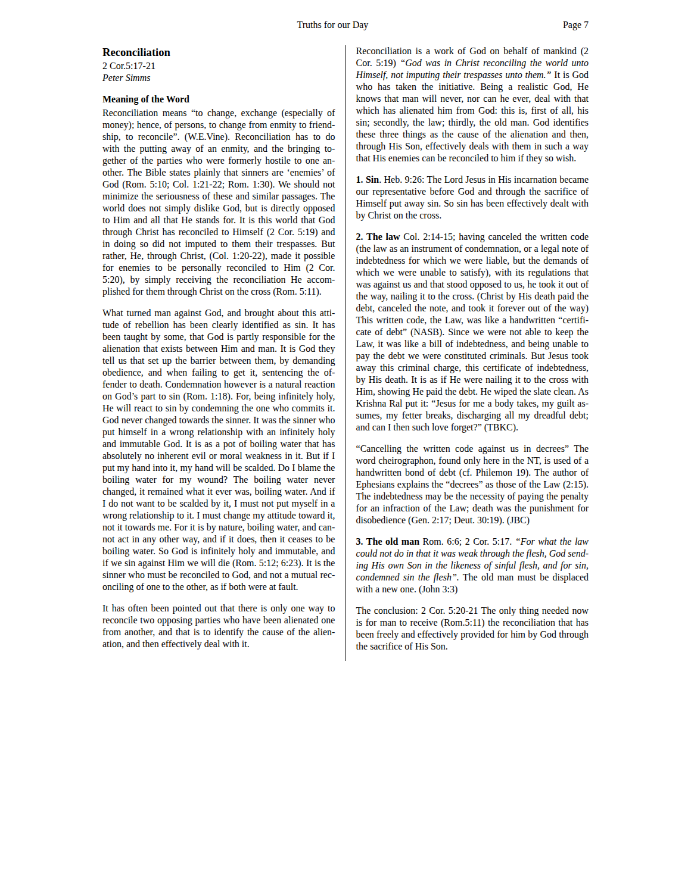Truths for our Day
Page 7
Reconciliation
2 Cor.5:17-21
Peter Simms
Meaning of the Word
Reconciliation means “to change, exchange (especially of money); hence, of persons, to change from enmity to friendship, to reconcile”. (W.E.Vine). Reconciliation has to do with the putting away of an enmity, and the bringing together of the parties who were formerly hostile to one another. The Bible states plainly that sinners are ‘enemies’ of God (Rom. 5:10; Col. 1:21-22; Rom. 1:30). We should not minimize the seriousness of these and similar passages. The world does not simply dislike God, but is directly opposed to Him and all that He stands for. It is this world that God through Christ has reconciled to Himself (2 Cor. 5:19) and in doing so did not imputed to them their trespasses. But rather, He, through Christ, (Col. 1:20-22), made it possible for enemies to be personally reconciled to Him (2 Cor. 5:20), by simply receiving the reconciliation He accomplished for them through Christ on the cross (Rom. 5:11).
What turned man against God, and brought about this attitude of rebellion has been clearly identified as sin. It has been taught by some, that God is partly responsible for the alienation that exists between Him and man. It is God they tell us that set up the barrier between them, by demanding obedience, and when failing to get it, sentencing the offender to death. Condemnation however is a natural reaction on God’s part to sin (Rom. 1:18). For, being infinitely holy, He will react to sin by condemning the one who commits it. God never changed towards the sinner. It was the sinner who put himself in a wrong relationship with an infinitely holy and immutable God. It is as a pot of boiling water that has absolutely no inherent evil or moral weakness in it. But if I put my hand into it, my hand will be scalded. Do I blame the boiling water for my wound? The boiling water never changed, it remained what it ever was, boiling water. And if I do not want to be scalded by it, I must not put myself in a wrong relationship to it. I must change my attitude toward it, not it towards me. For it is by nature, boiling water, and cannot act in any other way, and if it does, then it ceases to be boiling water. So God is infinitely holy and immutable, and if we sin against Him we will die (Rom. 5:12; 6:23). It is the sinner who must be reconciled to God, and not a mutual reconciling of one to the other, as if both were at fault.
It has often been pointed out that there is only one way to reconcile two opposing parties who have been alienated one from another, and that is to identify the cause of the alienation, and then effectively deal with it.
Reconciliation is a work of God on behalf of mankind (2 Cor. 5:19) “God was in Christ reconciling the world unto Himself, not imputing their trespasses unto them.” It is God who has taken the initiative. Being a realistic God, He knows that man will never, nor can he ever, deal with that which has alienated him from God: this is, first of all, his sin; secondly, the law; thirdly, the old man. God identifies these three things as the cause of the alienation and then, through His Son, effectively deals with them in such a way that His enemies can be reconciled to him if they so wish.
1. Sin. Heb. 9:26: The Lord Jesus in His incarnation became our representative before God and through the sacrifice of Himself put away sin. So sin has been effectively dealt with by Christ on the cross.
2. The law Col. 2:14-15; having canceled the written code (the law as an instrument of condemnation, or a legal note of indebtedness for which we were liable, but the demands of which we were unable to satisfy), with its regulations that was against us and that stood opposed to us, he took it out of the way, nailing it to the cross. (Christ by His death paid the debt, canceled the note, and took it forever out of the way) This written code, the Law, was like a handwritten “certificate of debt” (NASB). Since we were not able to keep the Law, it was like a bill of indebtedness, and being unable to pay the debt we were constituted criminals. But Jesus took away this criminal charge, this certificate of indebtedness, by His death. It is as if He were nailing it to the cross with Him, showing He paid the debt. He wiped the slate clean. As Krishna Ral put it: “Jesus for me a body takes, my guilt assumes, my fetter breaks, discharging all my dreadful debt; and can I then such love forget?” (TBKC).
“Cancelling the written code against us in decrees” The word cheirographon, found only here in the NT, is used of a handwritten bond of debt (cf. Philemon 19). The author of Ephesians explains the “decrees” as those of the Law (2:15). The indebtedness may be the necessity of paying the penalty for an infraction of the Law; death was the punishment for disobedience (Gen. 2:17; Deut. 30:19). (JBC)
3. The old man Rom. 6:6; 2 Cor. 5:17. “For what the law could not do in that it was weak through the flesh, God sending His own Son in the likeness of sinful flesh, and for sin, condemned sin the flesh”. The old man must be displaced with a new one. (John 3:3)
The conclusion: 2 Cor. 5:20-21 The only thing needed now is for man to receive (Rom.5:11) the reconciliation that has been freely and effectively provided for him by God through the sacrifice of His Son.